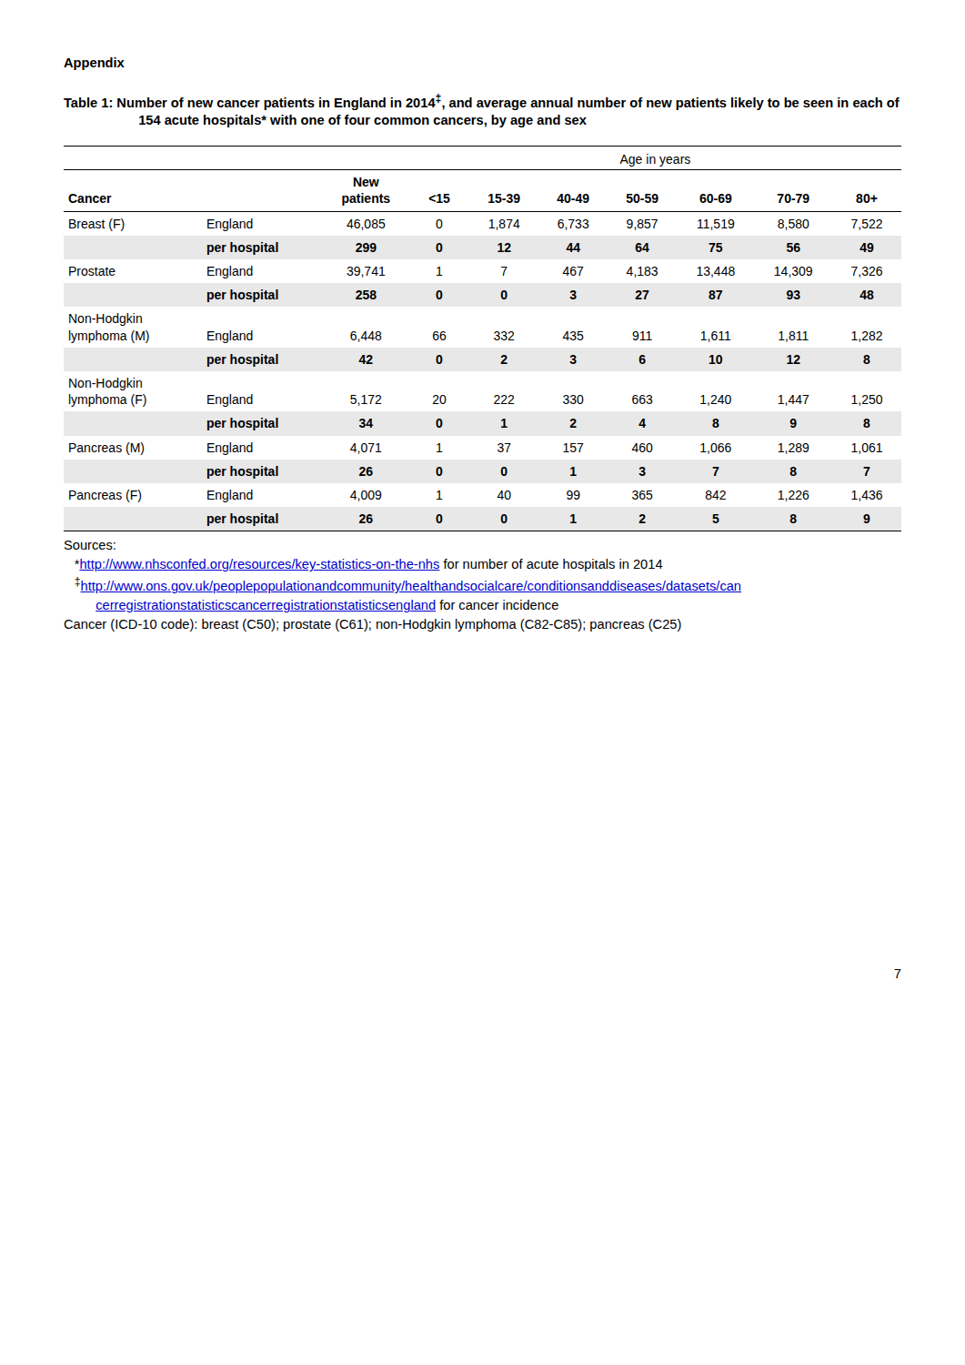Appendix
Table 1: Number of new cancer patients in England in 2014‡, and average annual number of new patients likely to be seen in each of 154 acute hospitals* with one of four common cancers, by age and sex
| | | | Age in years |
| Cancer | | New patients | <15 | 15-39 | 40-49 | 50-59 | 60-69 | 70-79 | 80+ |
| Breast (F) | England | 46,085 | 0 | 1,874 | 6,733 | 9,857 | 11,519 | 8,580 | 7,522 |
| | per hospital | 299 | 0 | 12 | 44 | 64 | 75 | 56 | 49 |
| Prostate | England | 39,741 | 1 | 7 | 467 | 4,183 | 13,448 | 14,309 | 7,326 |
| | per hospital | 258 | 0 | 0 | 3 | 27 | 87 | 93 | 48 |
| Non-Hodgkin lymphoma (M) | England | 6,448 | 66 | 332 | 435 | 911 | 1,611 | 1,811 | 1,282 |
| | per hospital | 42 | 0 | 2 | 3 | 6 | 10 | 12 | 8 |
| Non-Hodgkin lymphoma (F) | England | 5,172 | 20 | 222 | 330 | 663 | 1,240 | 1,447 | 1,250 |
| | per hospital | 34 | 0 | 1 | 2 | 4 | 8 | 9 | 8 |
| Pancreas (M) | England | 4,071 | 1 | 37 | 157 | 460 | 1,066 | 1,289 | 1,061 |
| | per hospital | 26 | 0 | 0 | 1 | 3 | 7 | 8 | 7 |
| Pancreas (F) | England | 4,009 | 1 | 40 | 99 | 365 | 842 | 1,226 | 1,436 |
| | per hospital | 26 | 0 | 0 | 1 | 2 | 5 | 8 | 9 |
Sources:
*http://www.nhsconfed.org/resources/key-statistics-on-the-nhs for number of acute hospitals in 2014
‡http://www.ons.gov.uk/peoplepopulationandcommunity/healthandsocialcare/conditionsanddiseases/datasets/can
cerregistrationstatisticscancerregistrationstatisticsengland for cancer incidence
Cancer (ICD-10 code): breast (C50); prostate (C61); non-Hodgkin lymphoma (C82-C85); pancreas (C25)
7